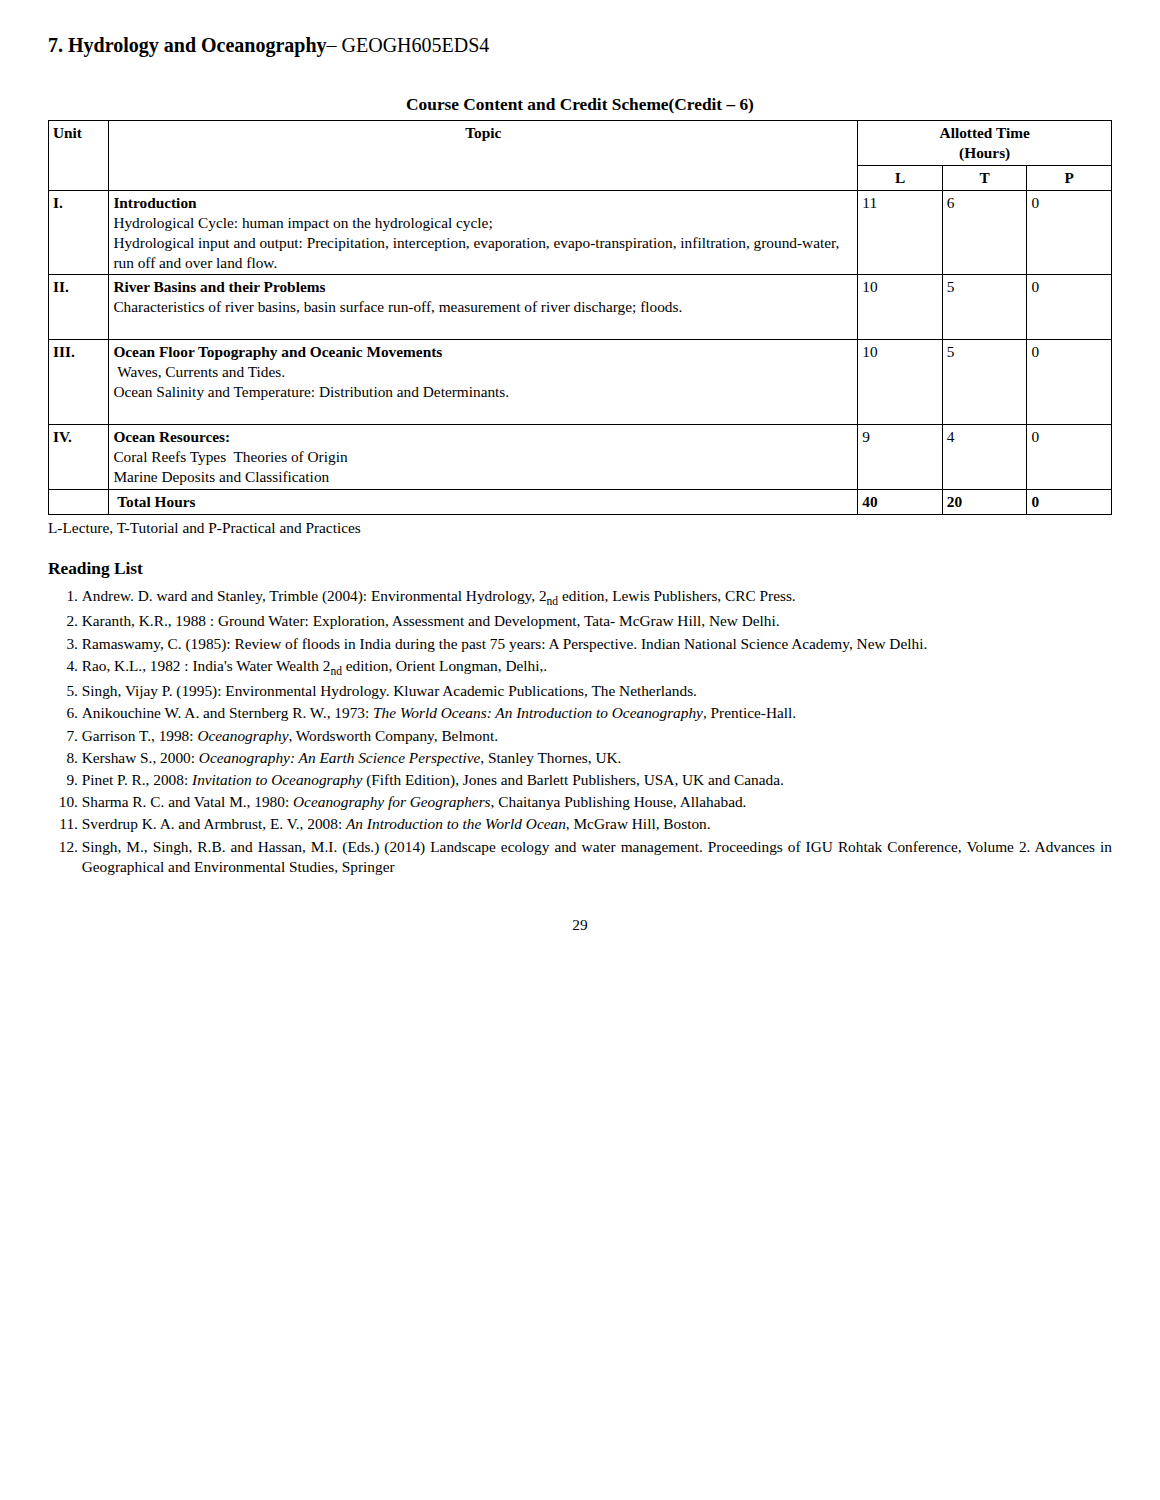7. Hydrology and Oceanography– GEOGH605EDS4
Course Content and Credit Scheme(Credit – 6)
| Unit | Topic | Allotted Time (Hours) |
| --- | --- | --- |
| L | T | P |
| I. | Introduction Hydrological Cycle: human impact on the hydrological cycle; Hydrological input and output: Precipitation, interception, evaporation, evapo-transpiration, infiltration, ground-water, run off and over land flow. | 11 | 6 | 0 |
| II. | River Basins and their Problems Characteristics of river basins, basin surface run-off, measurement of river discharge; floods. | 10 | 5 | 0 |
| III. | Ocean Floor Topography and Oceanic Movements Waves, Currents and Tides. Ocean Salinity and Temperature: Distribution and Determinants. | 10 | 5 | 0 |
| IV. | Ocean Resources: Coral Reefs Types Theories of Origin Marine Deposits and Classification | 9 | 4 | 0 |
| | Total Hours | 40 | 20 | 0 |
L-Lecture, T-Tutorial and P-Practical and Practices
Reading List
Andrew. D. ward and Stanley, Trimble (2004): Environmental Hydrology, 2nd edition, Lewis Publishers, CRC Press.
Karanth, K.R., 1988 : Ground Water: Exploration, Assessment and Development, Tata- McGraw Hill, New Delhi.
Ramaswamy, C. (1985): Review of floods in India during the past 75 years: A Perspective. Indian National Science Academy, New Delhi.
Rao, K.L., 1982 : India's Water Wealth 2nd edition, Orient Longman, Delhi,.
Singh, Vijay P. (1995): Environmental Hydrology. Kluwar Academic Publications, The Netherlands.
Anikouchine W. A. and Sternberg R. W., 1973: The World Oceans: An Introduction to Oceanography, Prentice-Hall.
Garrison T., 1998: Oceanography, Wordsworth Company, Belmont.
Kershaw S., 2000: Oceanography: An Earth Science Perspective, Stanley Thornes, UK.
Pinet P. R., 2008: Invitation to Oceanography (Fifth Edition), Jones and Barlett Publishers, USA, UK and Canada.
Sharma R. C. and Vatal M., 1980: Oceanography for Geographers, Chaitanya Publishing House, Allahabad.
Sverdrup K. A. and Armbrust, E. V., 2008: An Introduction to the World Ocean, McGraw Hill, Boston.
Singh, M., Singh, R.B. and Hassan, M.I. (Eds.) (2014) Landscape ecology and water management. Proceedings of IGU Rohtak Conference, Volume 2. Advances in Geographical and Environmental Studies, Springer
29